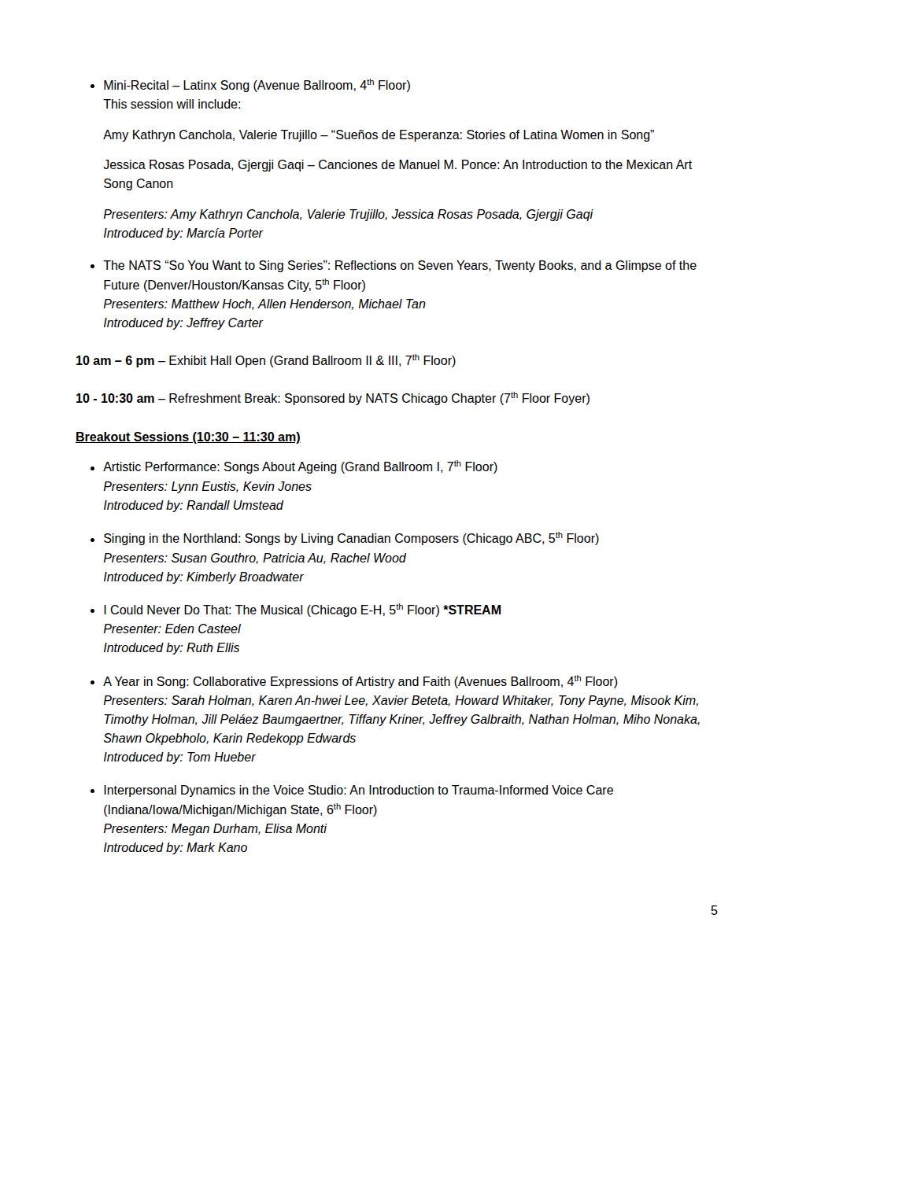Mini-Recital – Latinx Song (Avenue Ballroom, 4th Floor)
This session will include:
Amy Kathryn Canchola, Valerie Trujillo – “Sueños de Esperanza: Stories of Latina Women in Song”
Jessica Rosas Posada, Gjergji Gaqi – Canciones de Manuel M. Ponce: An Introduction to the Mexican Art Song Canon
Presenters: Amy Kathryn Canchola, Valerie Trujillo, Jessica Rosas Posada, Gjergji Gaqi
Introduced by: Marcía Porter
The NATS “So You Want to Sing Series”: Reflections on Seven Years, Twenty Books, and a Glimpse of the Future (Denver/Houston/Kansas City, 5th Floor)
Presenters: Matthew Hoch, Allen Henderson, Michael Tan
Introduced by: Jeffrey Carter
10 am – 6 pm – Exhibit Hall Open (Grand Ballroom II & III, 7th Floor)
10 - 10:30 am – Refreshment Break: Sponsored by NATS Chicago Chapter (7th Floor Foyer)
Breakout Sessions (10:30 – 11:30 am)
Artistic Performance: Songs About Ageing (Grand Ballroom I, 7th Floor)
Presenters: Lynn Eustis, Kevin Jones
Introduced by: Randall Umstead
Singing in the Northland: Songs by Living Canadian Composers (Chicago ABC, 5th Floor)
Presenters: Susan Gouthro, Patricia Au, Rachel Wood
Introduced by: Kimberly Broadwater
I Could Never Do That: The Musical (Chicago E-H, 5th Floor) *STREAM
Presenter: Eden Casteel
Introduced by: Ruth Ellis
A Year in Song: Collaborative Expressions of Artistry and Faith (Avenues Ballroom, 4th Floor)
Presenters: Sarah Holman, Karen An-hwei Lee, Xavier Beteta, Howard Whitaker, Tony Payne, Misook Kim, Timothy Holman, Jill Peláez Baumgaertner, Tiffany Kriner, Jeffrey Galbraith, Nathan Holman, Miho Nonaka, Shawn Okpebholo, Karin Redekopp Edwards
Introduced by: Tom Hueber
Interpersonal Dynamics in the Voice Studio: An Introduction to Trauma-Informed Voice Care (Indiana/Iowa/Michigan/Michigan State, 6th Floor)
Presenters: Megan Durham, Elisa Monti
Introduced by: Mark Kano
5